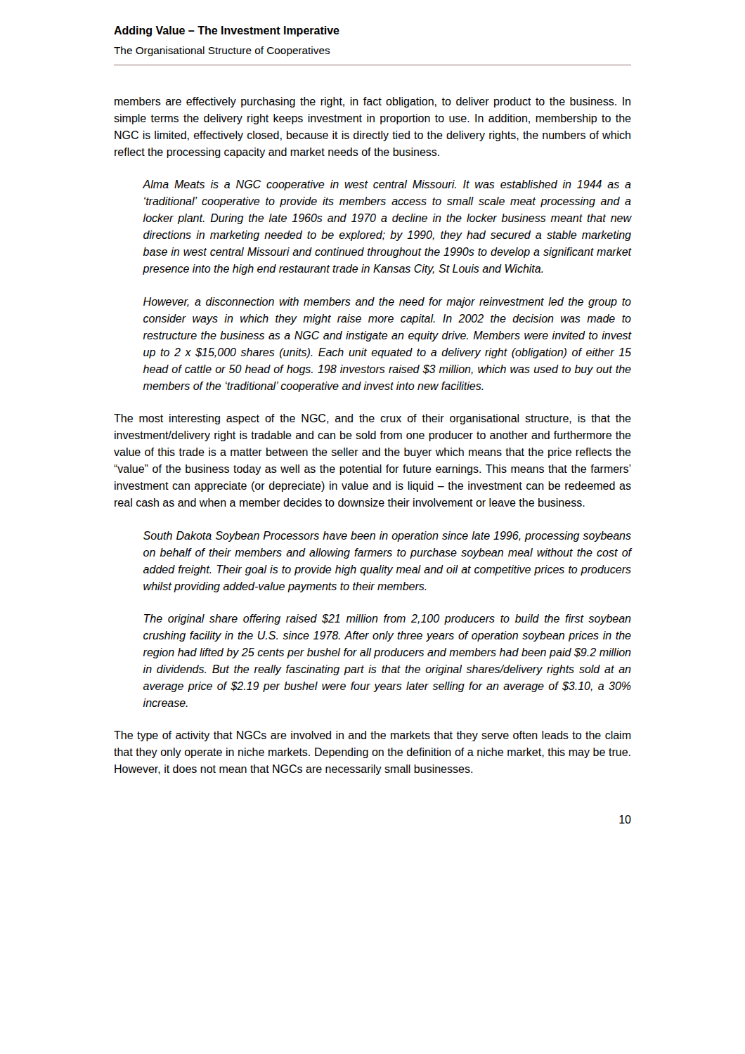Adding Value – The Investment Imperative
The Organisational Structure of Cooperatives
members are effectively purchasing the right, in fact obligation, to deliver product to the business. In simple terms the delivery right keeps investment in proportion to use. In addition, membership to the NGC is limited, effectively closed, because it is directly tied to the delivery rights, the numbers of which reflect the processing capacity and market needs of the business.
Alma Meats is a NGC cooperative in west central Missouri. It was established in 1944 as a ‘traditional’ cooperative to provide its members access to small scale meat processing and a locker plant. During the late 1960s and 1970 a decline in the locker business meant that new directions in marketing needed to be explored; by 1990, they had secured a stable marketing base in west central Missouri and continued throughout the 1990s to develop a significant market presence into the high end restaurant trade in Kansas City, St Louis and Wichita.
However, a disconnection with members and the need for major reinvestment led the group to consider ways in which they might raise more capital. In 2002 the decision was made to restructure the business as a NGC and instigate an equity drive. Members were invited to invest up to 2 x $15,000 shares (units). Each unit equated to a delivery right (obligation) of either 15 head of cattle or 50 head of hogs. 198 investors raised $3 million, which was used to buy out the members of the ‘traditional’ cooperative and invest into new facilities.
The most interesting aspect of the NGC, and the crux of their organisational structure, is that the investment/delivery right is tradable and can be sold from one producer to another and furthermore the value of this trade is a matter between the seller and the buyer which means that the price reflects the “value” of the business today as well as the potential for future earnings. This means that the farmers’ investment can appreciate (or depreciate) in value and is liquid – the investment can be redeemed as real cash as and when a member decides to downsize their involvement or leave the business.
South Dakota Soybean Processors have been in operation since late 1996, processing soybeans on behalf of their members and allowing farmers to purchase soybean meal without the cost of added freight. Their goal is to provide high quality meal and oil at competitive prices to producers whilst providing added-value payments to their members.
The original share offering raised $21 million from 2,100 producers to build the first soybean crushing facility in the U.S. since 1978. After only three years of operation soybean prices in the region had lifted by 25 cents per bushel for all producers and members had been paid $9.2 million in dividends. But the really fascinating part is that the original shares/delivery rights sold at an average price of $2.19 per bushel were four years later selling for an average of $3.10, a 30% increase.
The type of activity that NGCs are involved in and the markets that they serve often leads to the claim that they only operate in niche markets. Depending on the definition of a niche market, this may be true. However, it does not mean that NGCs are necessarily small businesses.
10